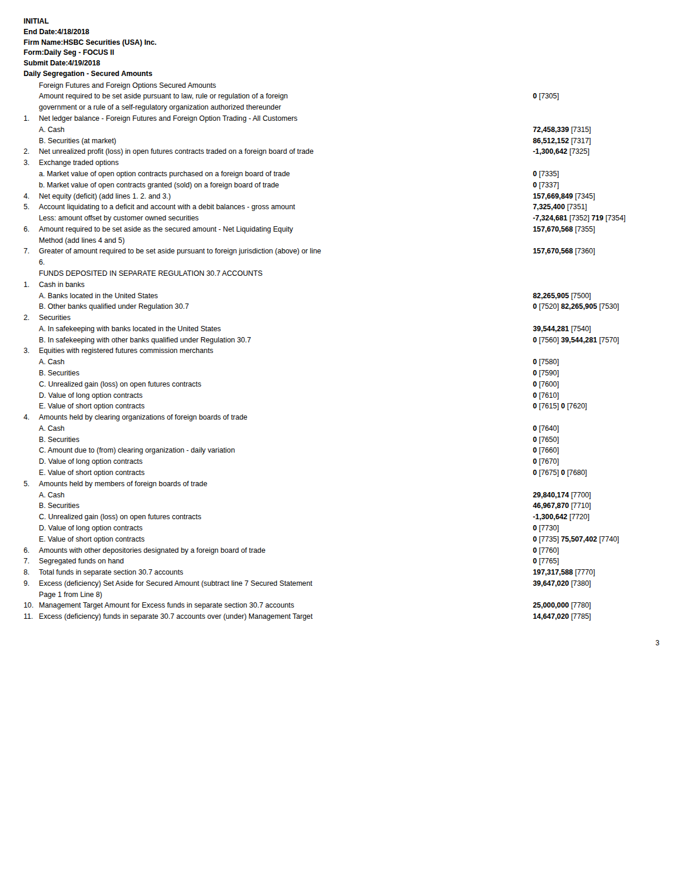INITIAL
End Date:4/18/2018
Firm Name:HSBC Securities (USA) Inc.
Form:Daily Seg - FOCUS II
Submit Date:4/19/2018
Daily Segregation - Secured Amounts
| | Foreign Futures and Foreign Options Secured Amounts | |
| | Amount required to be set aside pursuant to law, rule or regulation of a foreign | 0 [7305] |
| | government or a rule of a self-regulatory organization authorized thereunder | |
| 1. | Net ledger balance - Foreign Futures and Foreign Option Trading - All Customers | |
| | A. Cash | 72,458,339 [7315] |
| | B. Securities (at market) | 86,512,152 [7317] |
| 2. | Net unrealized profit (loss) in open futures contracts traded on a foreign board of trade | -1,300,642 [7325] |
| 3. | Exchange traded options | |
| | a. Market value of open option contracts purchased on a foreign board of trade | 0 [7335] |
| | b. Market value of open contracts granted (sold) on a foreign board of trade | 0 [7337] |
| 4. | Net equity (deficit) (add lines 1. 2. and 3.) | 157,669,849 [7345] |
| 5. | Account liquidating to a deficit and account with a debit balances - gross amount | 7,325,400 [7351] |
| | Less: amount offset by customer owned securities | -7,324,681 [7352] 719 [7354] |
| 6. | Amount required to be set aside as the secured amount - Net Liquidating Equity | 157,670,568 [7355] |
| | Method (add lines 4 and 5) | |
| 7. | Greater of amount required to be set aside pursuant to foreign jurisdiction (above) or line | 157,670,568 [7360] |
| | 6. | |
| | FUNDS DEPOSITED IN SEPARATE REGULATION 30.7 ACCOUNTS | |
| 1. | Cash in banks | |
| | A. Banks located in the United States | 82,265,905 [7500] |
| | B. Other banks qualified under Regulation 30.7 | 0 [7520] 82,265,905 [7530] |
| 2. | Securities | |
| | A. In safekeeping with banks located in the United States | 39,544,281 [7540] |
| | B. In safekeeping with other banks qualified under Regulation 30.7 | 0 [7560] 39,544,281 [7570] |
| 3. | Equities with registered futures commission merchants | |
| | A. Cash | 0 [7580] |
| | B. Securities | 0 [7590] |
| | C. Unrealized gain (loss) on open futures contracts | 0 [7600] |
| | D. Value of long option contracts | 0 [7610] |
| | E. Value of short option contracts | 0 [7615] 0 [7620] |
| 4. | Amounts held by clearing organizations of foreign boards of trade | |
| | A. Cash | 0 [7640] |
| | B. Securities | 0 [7650] |
| | C. Amount due to (from) clearing organization - daily variation | 0 [7660] |
| | D. Value of long option contracts | 0 [7670] |
| | E. Value of short option contracts | 0 [7675] 0 [7680] |
| 5. | Amounts held by members of foreign boards of trade | |
| | A. Cash | 29,840,174 [7700] |
| | B. Securities | 46,967,870 [7710] |
| | C. Unrealized gain (loss) on open futures contracts | -1,300,642 [7720] |
| | D. Value of long option contracts | 0 [7730] |
| | E. Value of short option contracts | 0 [7735] 75,507,402 [7740] |
| 6. | Amounts with other depositories designated by a foreign board of trade | 0 [7760] |
| 7. | Segregated funds on hand | 0 [7765] |
| 8. | Total funds in separate section 30.7 accounts | 197,317,588 [7770] |
| 9. | Excess (deficiency) Set Aside for Secured Amount (subtract line 7 Secured Statement | 39,647,020 [7380] |
| | Page 1 from Line 8) | |
| 10. | Management Target Amount for Excess funds in separate section 30.7 accounts | 25,000,000 [7780] |
| 11. | Excess (deficiency) funds in separate 30.7 accounts over (under) Management Target | 14,647,020 [7785] |
3